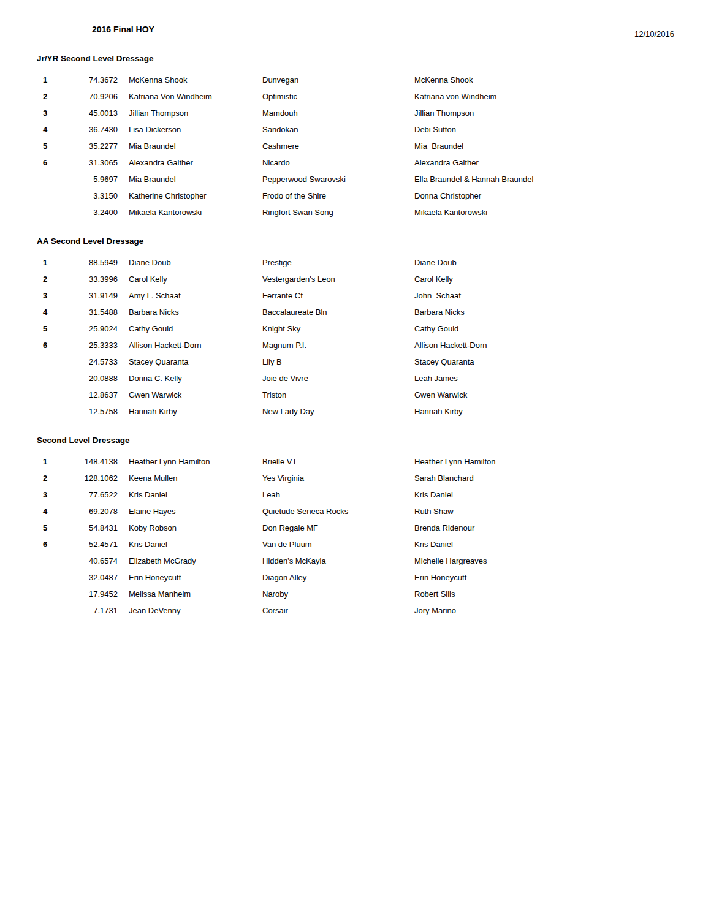2016 Final HOY 12/10/2016
Jr/YR Second Level Dressage
| 1 | 74.3672 | McKenna Shook | Dunvegan | McKenna Shook |
| 2 | 70.9206 | Katriana Von Windheim | Optimistic | Katriana von Windheim |
| 3 | 45.0013 | Jillian Thompson | Mamdouh | Jillian Thompson |
| 4 | 36.7430 | Lisa Dickerson | Sandokan | Debi Sutton |
| 5 | 35.2277 | Mia Braundel | Cashmere | Mia Braundel |
| 6 | 31.3065 | Alexandra Gaither | Nicardo | Alexandra Gaither |
| | 5.9697 | Mia Braundel | Pepperwood Swarovski | Ella Braundel & Hannah Braundel |
| | 3.3150 | Katherine Christopher | Frodo of the Shire | Donna Christopher |
| | 3.2400 | Mikaela Kantorowski | Ringfort Swan Song | Mikaela Kantorowski |
AA Second Level Dressage
| 1 | 88.5949 | Diane Doub | Prestige | Diane Doub |
| 2 | 33.3996 | Carol Kelly | Vestergarden's Leon | Carol Kelly |
| 3 | 31.9149 | Amy L. Schaaf | Ferrante Cf | John Schaaf |
| 4 | 31.5488 | Barbara Nicks | Baccalaureate Bln | Barbara Nicks |
| 5 | 25.9024 | Cathy Gould | Knight Sky | Cathy Gould |
| 6 | 25.3333 | Allison Hackett-Dorn | Magnum P.I. | Allison Hackett-Dorn |
| | 24.5733 | Stacey Quaranta | Lily B | Stacey Quaranta |
| | 20.0888 | Donna C. Kelly | Joie de Vivre | Leah James |
| | 12.8637 | Gwen Warwick | Triston | Gwen Warwick |
| | 12.5758 | Hannah Kirby | New Lady Day | Hannah Kirby |
Second Level Dressage
| 1 | 148.4138 | Heather Lynn Hamilton | Brielle VT | Heather Lynn Hamilton |
| 2 | 128.1062 | Keena Mullen | Yes Virginia | Sarah Blanchard |
| 3 | 77.6522 | Kris Daniel | Leah | Kris Daniel |
| 4 | 69.2078 | Elaine Hayes | Quietude Seneca Rocks | Ruth Shaw |
| 5 | 54.8431 | Koby Robson | Don Regale MF | Brenda Ridenour |
| 6 | 52.4571 | Kris Daniel | Van de Pluum | Kris Daniel |
| | 40.6574 | Elizabeth McGrady | Hidden's McKayla | Michelle Hargreaves |
| | 32.0487 | Erin Honeycutt | Diagon Alley | Erin Honeycutt |
| | 17.9452 | Melissa Manheim | Naroby | Robert Sills |
| | 7.1731 | Jean DeVenny | Corsair | Jory Marino |